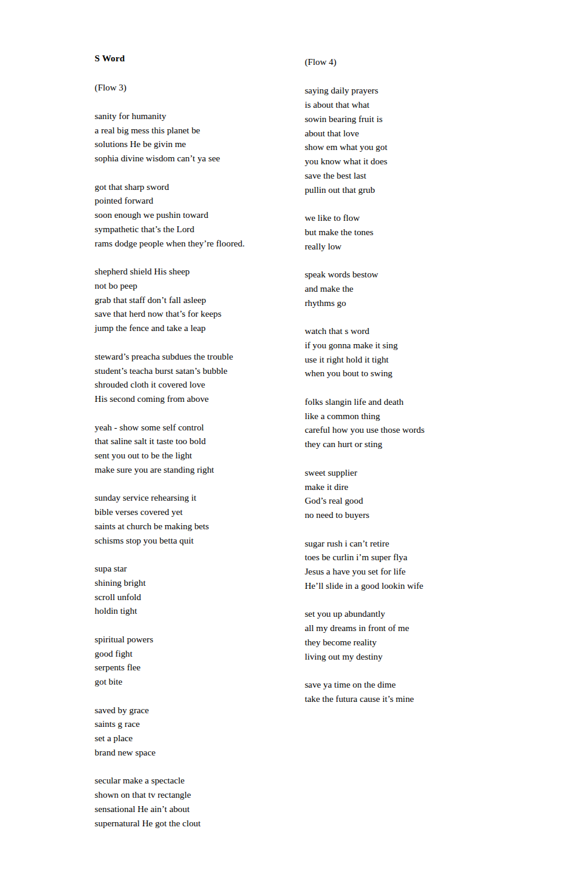S Word
(Flow 3)
sanity for humanity
a real big mess this planet be
solutions He be givin me
sophia divine wisdom can’t ya see
got that sharp sword
pointed forward
soon enough we pushin toward
sympathetic that’s the Lord
rams dodge people when they’re floored.
shepherd shield His sheep
not bo peep
grab that staff don’t fall asleep
save that herd now that’s for keeps
jump the fence and take a leap
steward’s preacha subdues the trouble
student’s teacha burst satan’s bubble
shrouded cloth it covered love
His second coming from above
yeah - show some self control
that saline salt it taste too bold
sent you out to be the light
make sure you are standing right
sunday service rehearsing it
bible verses covered yet
saints at church be making bets
schisms stop you betta quit
supa star
shining bright
scroll unfold
holdin tight
spiritual powers
good fight
serpents flee
got bite
saved by grace
saints g race
set a place
brand new space
secular make a spectacle
shown on that tv rectangle
sensational He ain’t about
supernatural He got the clout
(Flow 4)
saying daily prayers
is about that what
sowin bearing fruit is
about that love
show em what you got
you know what it does
save the best last
pullin out that grub
we like to flow
but make the tones
really low
speak words bestow
and make the
rhythms go
watch that s word
if you gonna make it sing
use it right hold it tight
when you bout to swing
folks slangin life and death
like a common thing
careful how you use those words
they can hurt or sting
sweet supplier
make it dire
God’s real good
no need to buyers
sugar rush i can’t retire
toes be curlin i’m super flya
Jesus a have you set for life
He’ll slide in a good lookin wife
set you up abundantly
all my dreams in front of me
they become reality
living out my destiny
save ya time on the dime
take the futura cause it’s mine